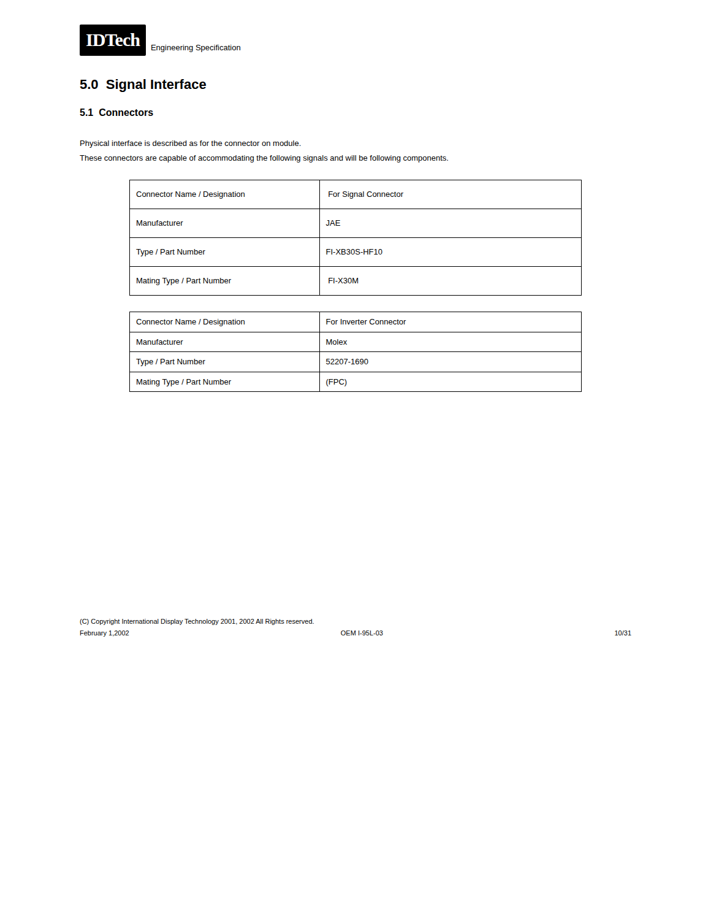IDTech
Engineering Specification
5.0 Signal Interface
5.1 Connectors
Physical interface is described as for the connector on module.
These connectors are capable of accommodating the following signals and will be following components.
| Connector Name / Designation | For Signal Connector |
| Manufacturer | JAE |
| Type / Part Number | FI-XB30S-HF10 |
| Mating Type / Part Number | FI-X30M |
| Connector Name / Designation | For Inverter Connector |
| Manufacturer | Molex |
| Type / Part Number | 52207-1690 |
| Mating Type / Part Number | (FPC) |
(C) Copyright International Display Technology 2001, 2002 All Rights reserved.
February 1,2002
OEM I-95L-03
10/31